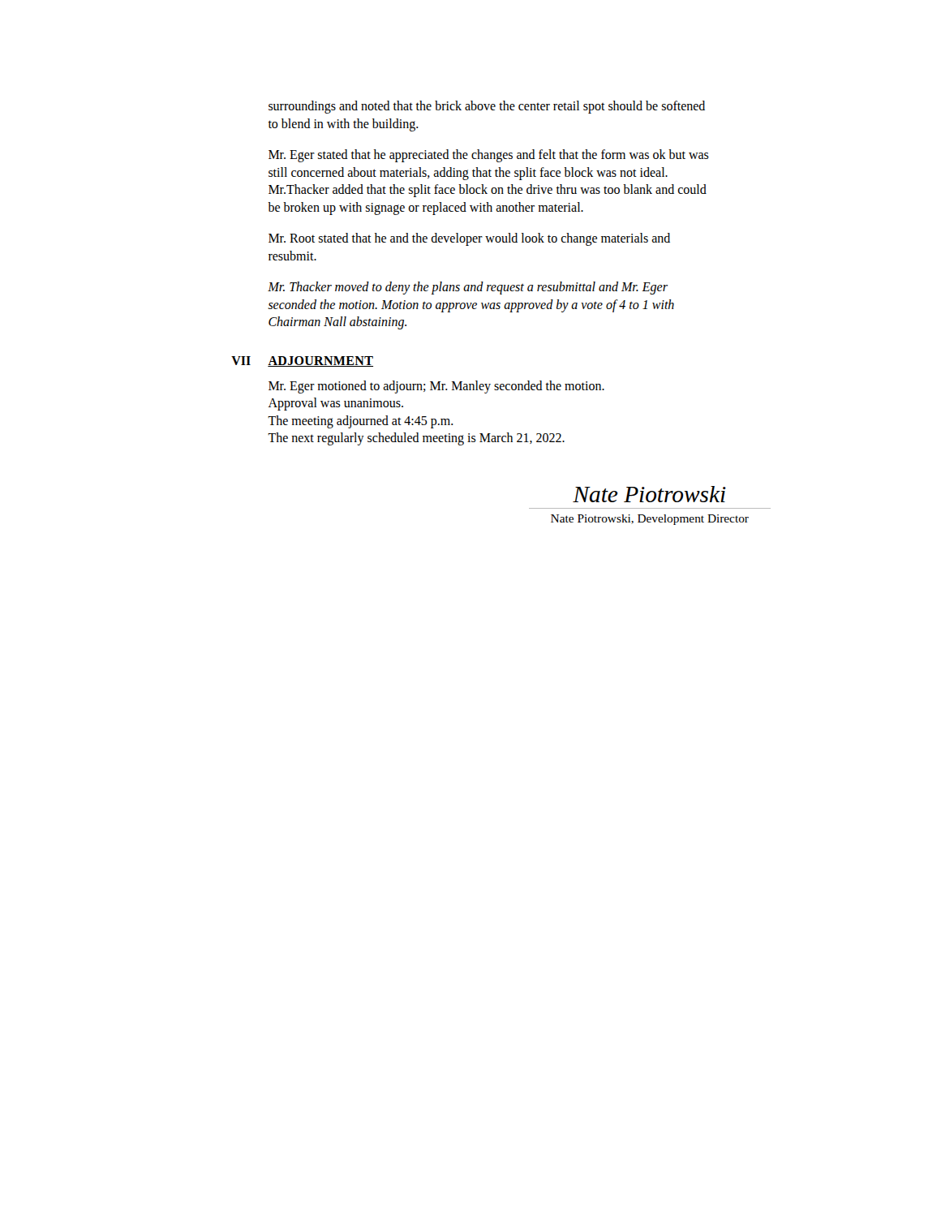surroundings and noted that the brick above the center retail spot should be softened to blend in with the building.
Mr. Eger stated that he appreciated the changes and felt that the form was ok but was still concerned about materials, adding that the split face block was not ideal. Mr.Thacker added that the split face block on the drive thru was too blank and could be broken up with signage or replaced with another material.
Mr. Root stated that he and the developer would look to change materials and resubmit.
Mr. Thacker moved to deny the plans and request a resubmittal and Mr. Eger seconded the motion. Motion to approve was approved by a vote of 4 to 1 with Chairman Nall abstaining.
VII
ADJOURNMENT
Mr. Eger motioned to adjourn; Mr. Manley seconded the motion.
Approval was unanimous.
The meeting adjourned at 4:45 p.m.
The next regularly scheduled meeting is March 21, 2022.
Nate Piotrowski
Nate Piotrowski, Development Director